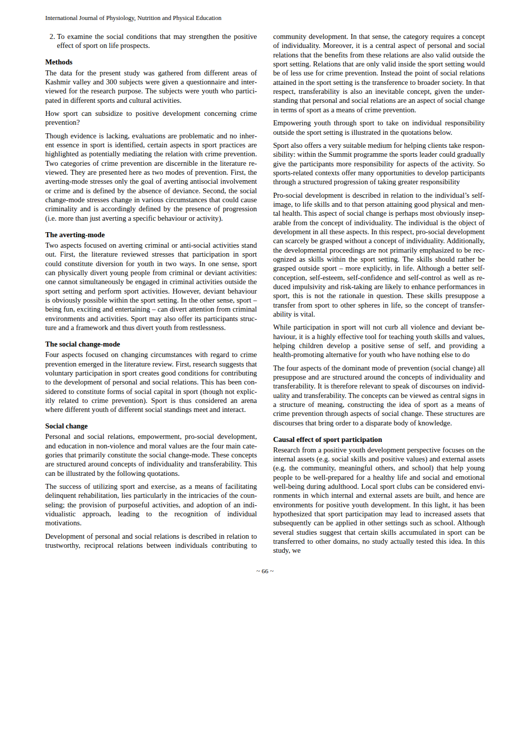International Journal of Physiology, Nutrition and Physical Education
To examine the social conditions that may strengthen the positive effect of sport on life prospects.
Methods
The data for the present study was gathered from different areas of Kashmir valley and 300 subjects were given a questionnaire and interviewed for the research purpose. The subjects were youth who participated in different sports and cultural activities.
How sport can subsidize to positive development concerning crime prevention?
Though evidence is lacking, evaluations are problematic and no inherent essence in sport is identified, certain aspects in sport practices are highlighted as potentially mediating the relation with crime prevention. Two categories of crime prevention are discernible in the literature reviewed. They are presented here as two modes of prevention. First, the averting-mode stresses only the goal of averting antisocial involvement or crime and is defined by the absence of deviance. Second, the social change-mode stresses change in various circumstances that could cause criminality and is accordingly defined by the presence of progression (i.e. more than just averting a specific behaviour or activity).
The averting-mode
Two aspects focused on averting criminal or anti-social activities stand out. First, the literature reviewed stresses that participation in sport could constitute diversion for youth in two ways. In one sense, sport can physically divert young people from criminal or deviant activities: one cannot simultaneously be engaged in criminal activities outside the sport setting and perform sport activities. However, deviant behaviour is obviously possible within the sport setting. In the other sense, sport – being fun, exciting and entertaining – can divert attention from criminal environments and activities. Sport may also offer its participants structure and a framework and thus divert youth from restlessness.
The social change-mode
Four aspects focused on changing circumstances with regard to crime prevention emerged in the literature review. First, research suggests that voluntary participation in sport creates good conditions for contributing to the development of personal and social relations. This has been considered to constitute forms of social capital in sport (though not explicitly related to crime prevention). Sport is thus considered an arena where different youth of different social standings meet and interact.
Social change
Personal and social relations, empowerment, pro-social development, and education in non-violence and moral values are the four main categories that primarily constitute the social change-mode. These concepts are structured around concepts of individuality and transferability. This can be illustrated by the following quotations.
The success of utilizing sport and exercise, as a means of facilitating delinquent rehabilitation, lies particularly in the intricacies of the counseling; the provision of purposeful activities, and adoption of an individualistic approach, leading to the recognition of individual motivations.
Development of personal and social relations is described in relation to trustworthy, reciprocal relations between individuals contributing to community development. In that sense, the category requires a concept of individuality. Moreover, it is a central aspect of personal and social relations that the benefits from these relations are also valid outside the sport setting. Relations that are only valid inside the sport setting would be of less use for crime prevention. Instead the point of social relations attained in the sport setting is the transference to broader society. In that respect, transferability is also an inevitable concept, given the understanding that personal and social relations are an aspect of social change in terms of sport as a means of crime prevention.
Empowering youth through sport to take on individual responsibility outside the sport setting is illustrated in the quotations below.
Sport also offers a very suitable medium for helping clients take responsibility: within the Summit programme the sports leader could gradually give the participants more responsibility for aspects of the activity. So sports-related contexts offer many opportunities to develop participants through a structured progression of taking greater responsibility
Pro-social development is described in relation to the individual’s self-image, to life skills and to that person attaining good physical and mental health. This aspect of social change is perhaps most obviously inseparable from the concept of individuality. The individual is the object of development in all these aspects. In this respect, pro-social development can scarcely be grasped without a concept of individuality. Additionally, the developmental proceedings are not primarily emphasized to be recognized as skills within the sport setting. The skills should rather be grasped outside sport – more explicitly, in life. Although a better self-conception, self-esteem, self-confidence and self-control as well as reduced impulsivity and risk-taking are likely to enhance performances in sport, this is not the rationale in question. These skills presuppose a transfer from sport to other spheres in life, so the concept of transferability is vital.
While participation in sport will not curb all violence and deviant behaviour, it is a highly effective tool for teaching youth skills and values, helping children develop a positive sense of self, and providing a health-promoting alternative for youth who have nothing else to do
The four aspects of the dominant mode of prevention (social change) all presuppose and are structured around the concepts of individuality and transferability. It is therefore relevant to speak of discourses on individuality and transferability. The concepts can be viewed as central signs in a structure of meaning, constructing the idea of sport as a means of crime prevention through aspects of social change. These structures are discourses that bring order to a disparate body of knowledge.
Causal effect of sport participation
Research from a positive youth development perspective focuses on the internal assets (e.g. social skills and positive values) and external assets (e.g. the community, meaningful others, and school) that help young people to be well-prepared for a healthy life and social and emotional well-being during adulthood. Local sport clubs can be considered environments in which internal and external assets are built, and hence are environments for positive youth development. In this light, it has been hypothesized that sport participation may lead to increased assets that subsequently can be applied in other settings such as school. Although several studies suggest that certain skills accumulated in sport can be transferred to other domains, no study actually tested this idea. In this study, we
~ 66 ~